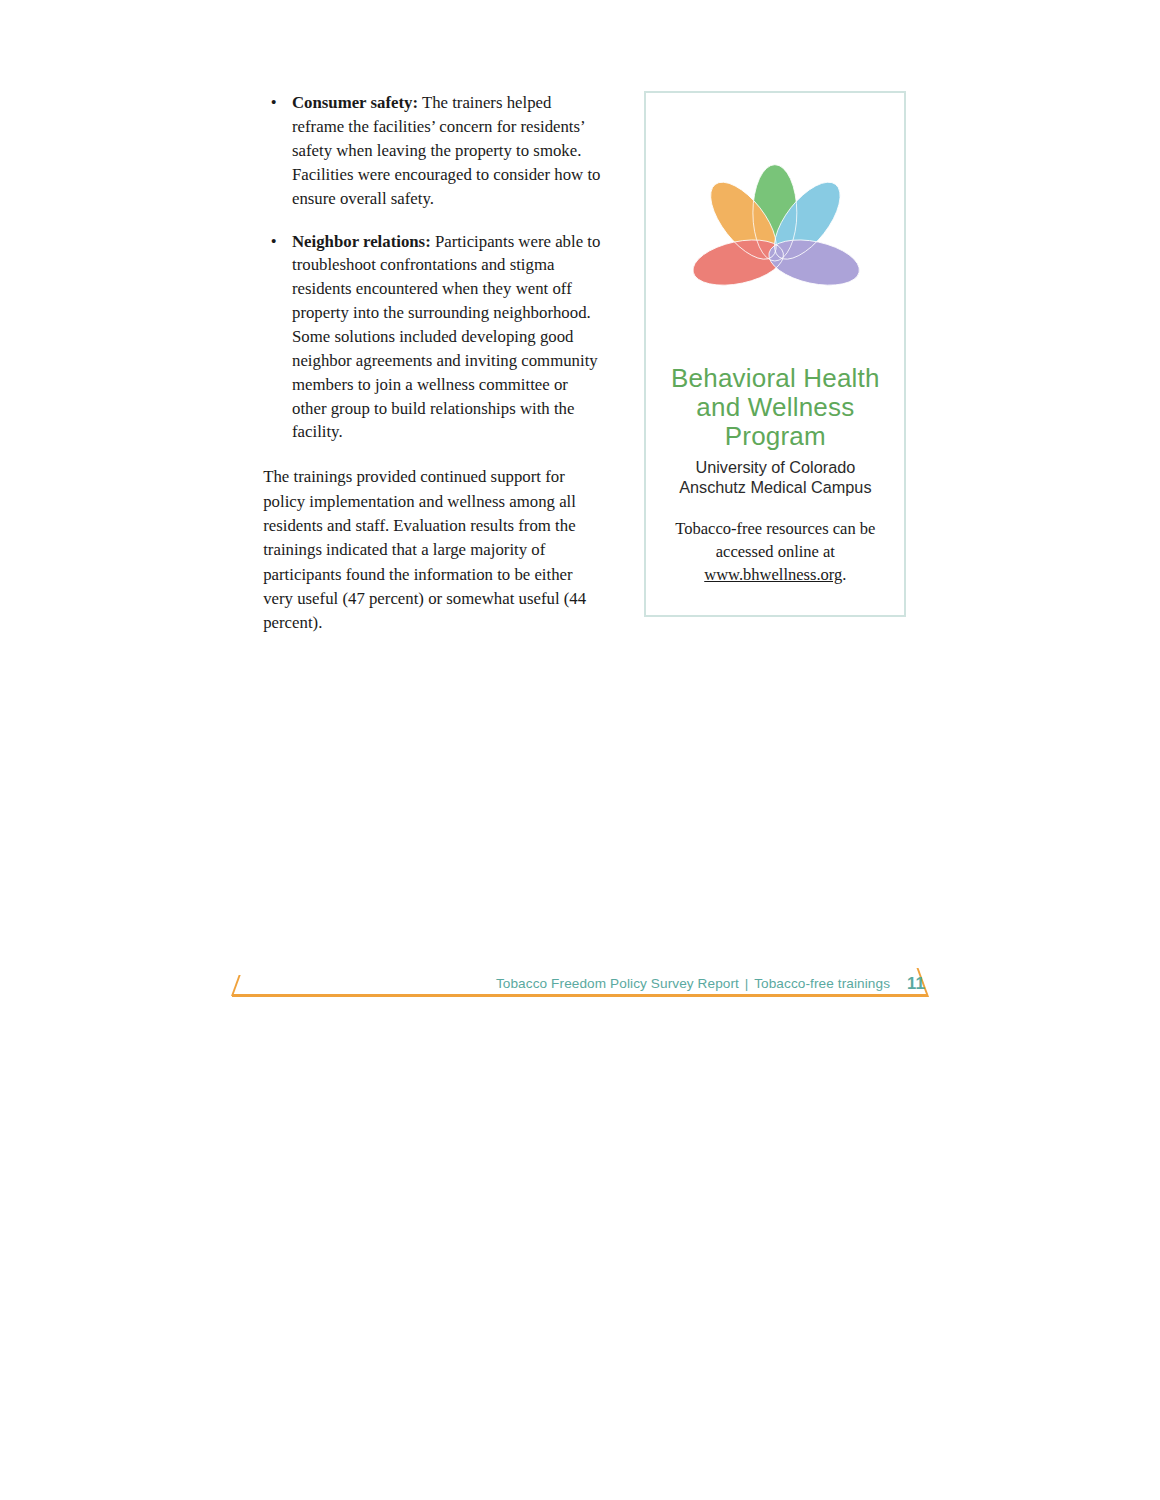Consumer safety: The trainers helped reframe the facilities’ concern for residents’ safety when leaving the property to smoke. Facilities were encouraged to consider how to ensure overall safety.
Neighbor relations: Participants were able to troubleshoot confrontations and stigma residents encountered when they went off property into the surrounding neighborhood. Some solutions included developing good neighbor agreements and inviting community members to join a wellness committee or other group to build relationships with the facility.
The trainings provided continued support for policy implementation and wellness among all residents and staff. Evaluation results from the trainings indicated that a large majority of participants found the information to be either very useful (47 percent) or somewhat useful (44 percent).
Behavioral Health
and Wellness Program
University of Colorado
Anschutz Medical Campus
Tobacco-free resources can be accessed online at www.bhwellness.org.
Tobacco Freedom Policy Survey Report|Tobacco-free trainings
11